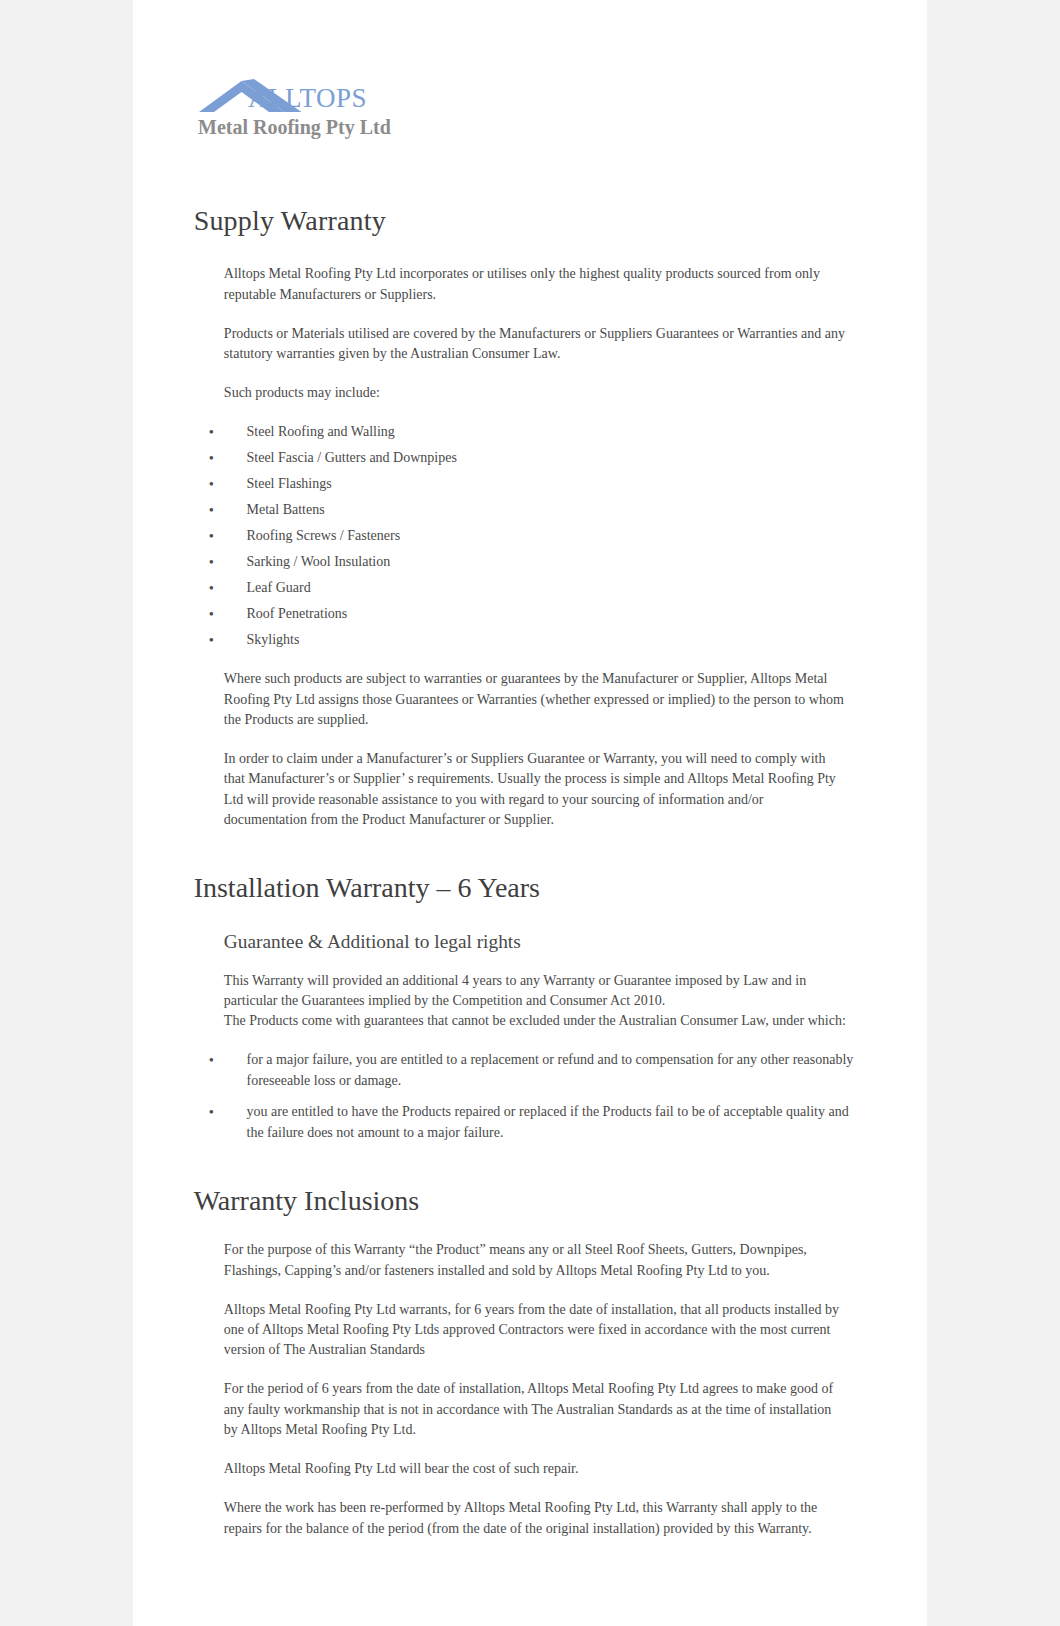ALLTOPS Metal Roofing Pty Ltd ALLTOPS Metal Roofing Pty Ltd
Supply Warranty
Alltops Metal Roofing Pty Ltd incorporates or utilises only the highest quality products sourced from only reputable Manufacturers or Suppliers.
Products or Materials utilised are covered by the Manufacturers or Suppliers Guarantees or Warranties and any statutory warranties given by the Australian Consumer Law.
Such products may include:
Steel Roofing and Walling
Steel Fascia / Gutters and Downpipes
Steel Flashings
Metal Battens
Roofing Screws / Fasteners
Sarking / Wool Insulation
Leaf Guard
Roof Penetrations
Skylights
Where such products are subject to warranties or guarantees by the Manufacturer or Supplier, Alltops Metal Roofing Pty Ltd assigns those Guarantees or Warranties (whether expressed or implied) to the person to whom the Products are supplied.
In order to claim under a Manufacturer’s or Suppliers Guarantee or Warranty, you will need to comply with that Manufacturer’s or Supplier’ s requirements. Usually the process is simple and Alltops Metal Roofing Pty Ltd will provide reasonable assistance to you with regard to your sourcing of information and/or documentation from the Product Manufacturer or Supplier.
Installation Warranty – 6 Years
Guarantee & Additional to legal rights
This Warranty will provided an additional 4 years to any Warranty or Guarantee imposed by Law and in particular the Guarantees implied by the Competition and Consumer Act 2010.
The Products come with guarantees that cannot be excluded under the Australian Consumer Law, under which:
for a major failure, you are entitled to a replacement or refund and to compensation for any other reasonably foreseeable loss or damage.
you are entitled to have the Products repaired or replaced if the Products fail to be of acceptable quality and the failure does not amount to a major failure.
Warranty Inclusions
For the purpose of this Warranty “the Product” means any or all Steel Roof Sheets, Gutters, Downpipes, Flashings, Capping’s and/or fasteners installed and sold by Alltops Metal Roofing Pty Ltd to you.
Alltops Metal Roofing Pty Ltd warrants, for 6 years from the date of installation, that all products installed by one of Alltops Metal Roofing Pty Ltds approved Contractors were fixed in accordance with the most current version of The Australian Standards
For the period of 6 years from the date of installation, Alltops Metal Roofing Pty Ltd agrees to make good of any faulty workmanship that is not in accordance with The Australian Standards as at the time of installation by Alltops Metal Roofing Pty Ltd.
Alltops Metal Roofing Pty Ltd will bear the cost of such repair.
Where the work has been re-performed by Alltops Metal Roofing Pty Ltd, this Warranty shall apply to the repairs for the balance of the period (from the date of the original installation) provided by this Warranty.